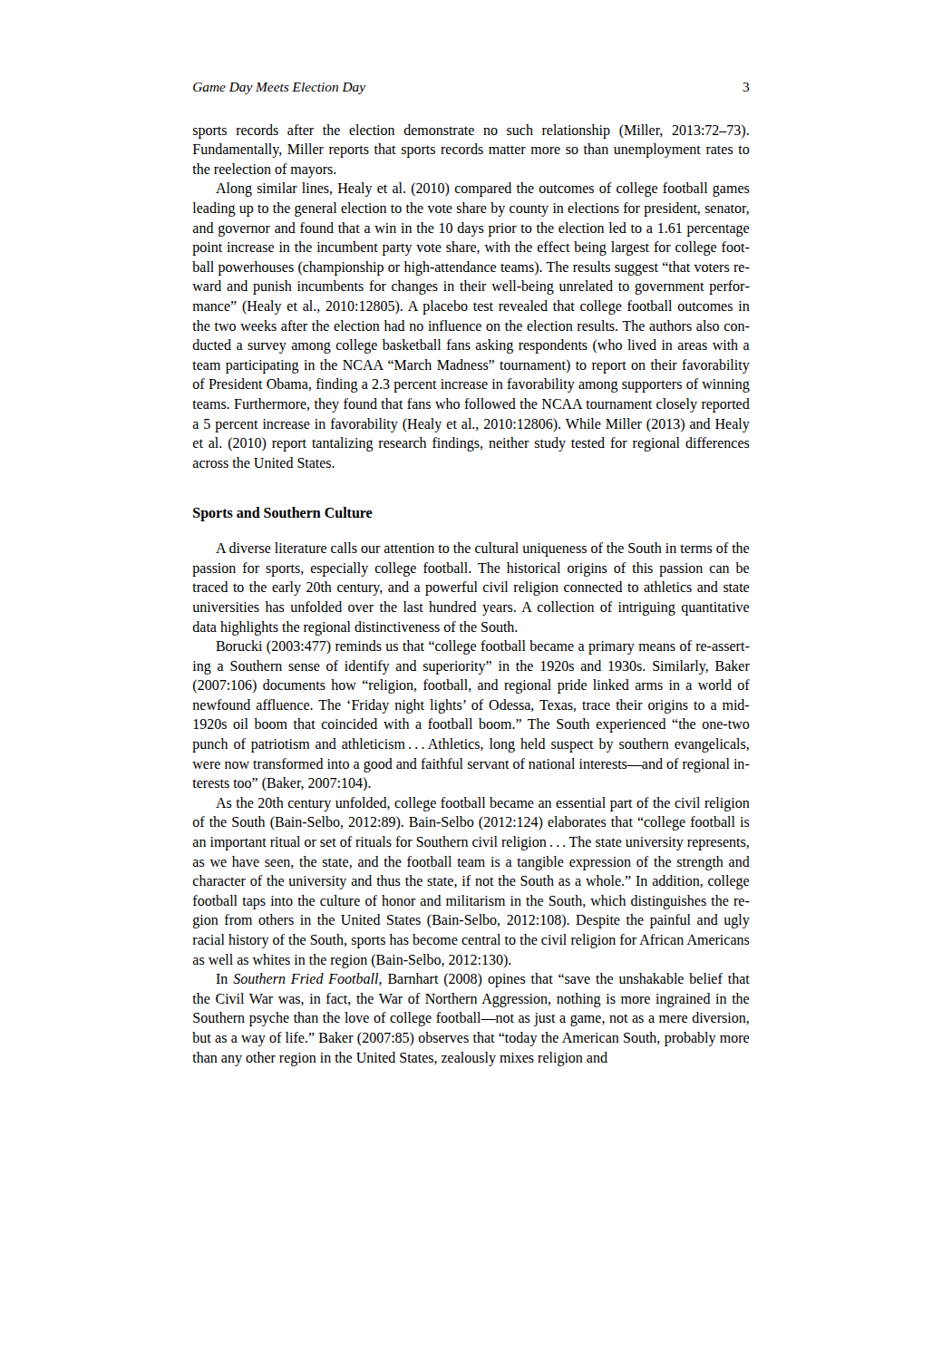Game Day Meets Election Day 3
sports records after the election demonstrate no such relationship (Miller, 2013:72–73). Fundamentally, Miller reports that sports records matter more so than unemployment rates to the reelection of mayors.
Along similar lines, Healy et al. (2010) compared the outcomes of college football games leading up to the general election to the vote share by county in elections for president, senator, and governor and found that a win in the 10 days prior to the election led to a 1.61 percentage point increase in the incumbent party vote share, with the effect being largest for college football powerhouses (championship or high-attendance teams). The results suggest “that voters reward and punish incumbents for changes in their well-being unrelated to government performance” (Healy et al., 2010:12805). A placebo test revealed that college football outcomes in the two weeks after the election had no influence on the election results. The authors also conducted a survey among college basketball fans asking respondents (who lived in areas with a team participating in the NCAA “March Madness” tournament) to report on their favorability of President Obama, finding a 2.3 percent increase in favorability among supporters of winning teams. Furthermore, they found that fans who followed the NCAA tournament closely reported a 5 percent increase in favorability (Healy et al., 2010:12806). While Miller (2013) and Healy et al. (2010) report tantalizing research findings, neither study tested for regional differences across the United States.
Sports and Southern Culture
A diverse literature calls our attention to the cultural uniqueness of the South in terms of the passion for sports, especially college football. The historical origins of this passion can be traced to the early 20th century, and a powerful civil religion connected to athletics and state universities has unfolded over the last hundred years. A collection of intriguing quantitative data highlights the regional distinctiveness of the South.
Borucki (2003:477) reminds us that “college football became a primary means of re-asserting a Southern sense of identify and superiority” in the 1920s and 1930s. Similarly, Baker (2007:106) documents how “religion, football, and regional pride linked arms in a world of newfound affluence. The ‘Friday night lights’ of Odessa, Texas, trace their origins to a mid-1920s oil boom that coincided with a football boom.” The South experienced “the one-two punch of patriotism and athleticism . . . Athletics, long held suspect by southern evangelicals, were now transformed into a good and faithful servant of national interests—and of regional interests too” (Baker, 2007:104).
As the 20th century unfolded, college football became an essential part of the civil religion of the South (Bain-Selbo, 2012:89). Bain-Selbo (2012:124) elaborates that “college football is an important ritual or set of rituals for Southern civil religion . . . The state university represents, as we have seen, the state, and the football team is a tangible expression of the strength and character of the university and thus the state, if not the South as a whole.” In addition, college football taps into the culture of honor and militarism in the South, which distinguishes the region from others in the United States (Bain-Selbo, 2012:108). Despite the painful and ugly racial history of the South, sports has become central to the civil religion for African Americans as well as whites in the region (Bain-Selbo, 2012:130).
In Southern Fried Football, Barnhart (2008) opines that “save the unshakable belief that the Civil War was, in fact, the War of Northern Aggression, nothing is more ingrained in the Southern psyche than the love of college football—not as just a game, not as a mere diversion, but as a way of life.” Baker (2007:85) observes that “today the American South, probably more than any other region in the United States, zealously mixes religion and